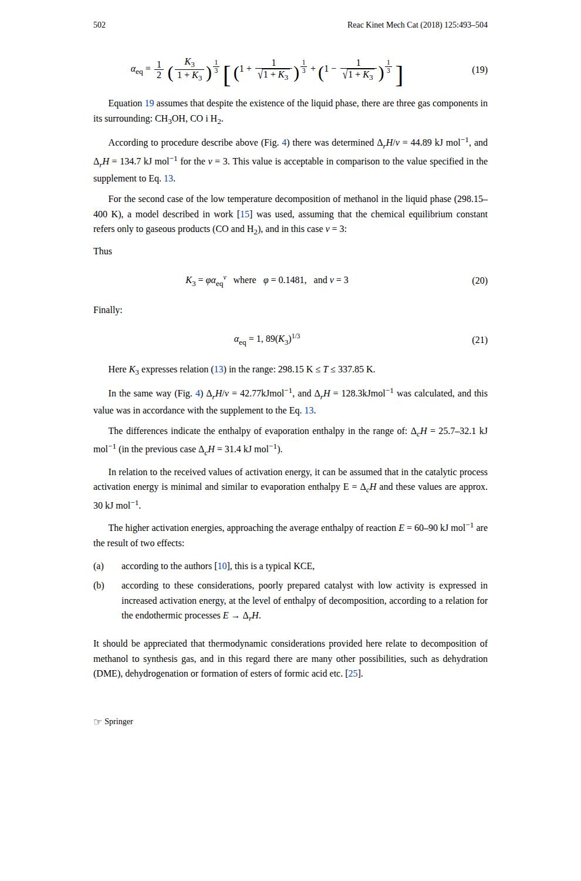502 Reac Kinet Mech Cat (2018) 125:493–504
αeq = 12 (K31 + K3)13 [ (1 + 1√1 + K3)13 + (1 − 1√1 + K3)13 ] (19)
Equation 19 assumes that despite the existence of the liquid phase, there are three gas components in its surrounding: CH3OH, CO i H2.
According to procedure describe above (Fig. 4) there was determined ΔrH/ν = 44.89 kJ mol−1, and ΔrH = 134.7 kJ mol−1 for the ν = 3. This value is acceptable in comparison to the value specified in the supplement to Eq. 13.
For the second case of the low temperature decomposition of methanol in the liquid phase (298.15–400 K), a model described in work [15] was used, assuming that the chemical equilibrium constant refers only to gaseous products (CO and H2), and in this case ν = 3:
Thus
K3 = φαeqν where φ = 0.1481, and ν = 3 (20)
Finally:
αeq = 1, 89(K3)1/3 (21)
Here K3 expresses relation (13) in the range: 298.15 K ≤ T ≤ 337.85 K.
In the same way (Fig. 4) ΔrH/ν = 42.77kJmol−1, and ΔrH = 128.3kJmol−1 was calculated, and this value was in accordance with the supplement to the Eq. 13.
The differences indicate the enthalpy of evaporation enthalpy in the range of: ΔcH = 25.7–32.1 kJ mol−1 (in the previous case ΔcH = 31.4 kJ mol−1).
In relation to the received values of activation energy, it can be assumed that in the catalytic process activation energy is minimal and similar to evaporation enthalpy E = ΔcH and these values are approx. 30 kJ mol−1.
The higher activation energies, approaching the average enthalpy of reaction E = 60–90 kJ mol−1 are the result of two effects:
(a) according to the authors [10], this is a typical KCE,
(b) according to these considerations, poorly prepared catalyst with low activity is expressed in increased activation energy, at the level of enthalpy of decomposition, according to a relation for the endothermic processes E → ΔrH.
It should be appreciated that thermodynamic considerations provided here relate to decomposition of methanol to synthesis gas, and in this regard there are many other possibilities, such as dehydration (DME), dehydrogenation or formation of esters of formic acid etc. [25].
☞Springer